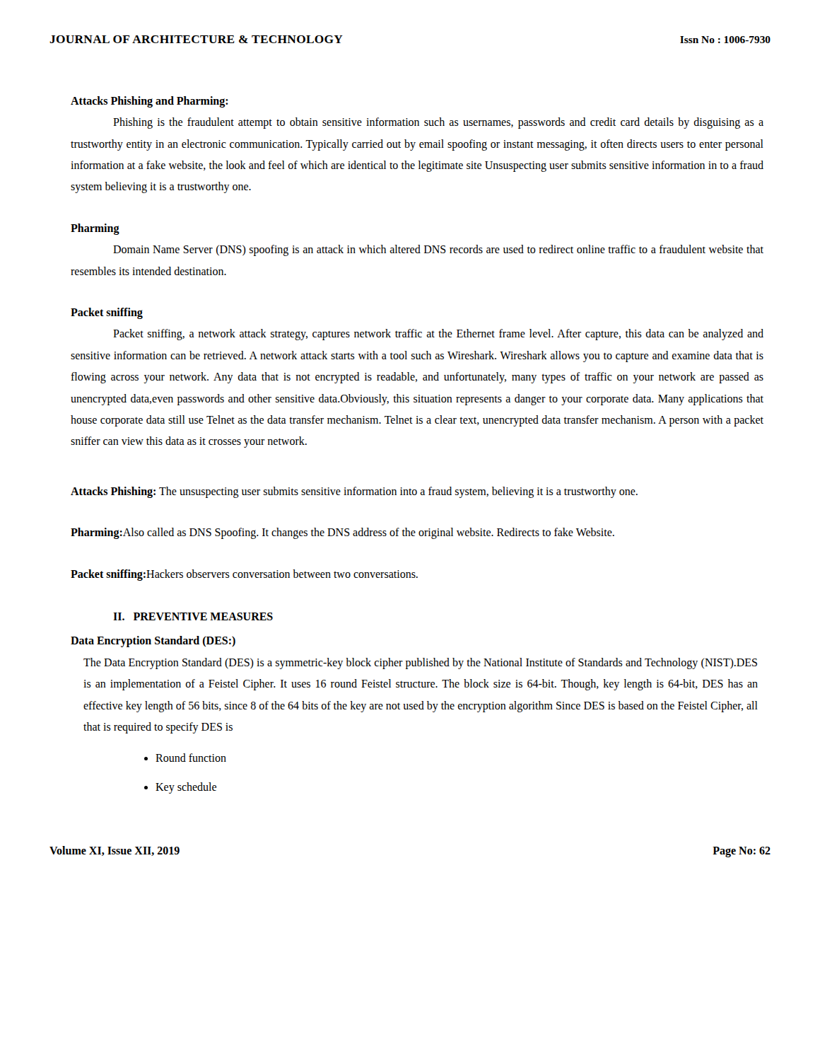JOURNAL OF ARCHITECTURE & TECHNOLOGY
Issn No : 1006-7930
Attacks Phishing and Pharming:
Phishing is the fraudulent attempt to obtain sensitive information such as usernames, passwords and credit card details by disguising as a trustworthy entity in an electronic communication. Typically carried out by email spoofing or instant messaging, it often directs users to enter personal information at a fake website, the look and feel of which are identical to the legitimate site Unsuspecting user submits sensitive information in to a fraud system believing it is a trustworthy one.
Pharming
Domain Name Server (DNS) spoofing is an attack in which altered DNS records are used to redirect online traffic to a fraudulent website that resembles its intended destination.
Packet sniffing
Packet sniffing, a network attack strategy, captures network traffic at the Ethernet frame level. After capture, this data can be analyzed and sensitive information can be retrieved. A network attack starts with a tool such as Wireshark. Wireshark allows you to capture and examine data that is flowing across your network. Any data that is not encrypted is readable, and unfortunately, many types of traffic on your network are passed as unencrypted data,even passwords and other sensitive data.Obviously, this situation represents a danger to your corporate data. Many applications that house corporate data still use Telnet as the data transfer mechanism. Telnet is a clear text, unencrypted data transfer mechanism. A person with a packet sniffer can view this data as it crosses your network.
Attacks Phishing: The unsuspecting user submits sensitive information into a fraud system, believing it is a trustworthy one.
Pharming: Also called as DNS Spoofing. It changes the DNS address of the original website. Redirects to fake Website.
Packet sniffing: Hackers observers conversation between two conversations.
II. PREVENTIVE MEASURES
Data Encryption Standard (DES:)
The Data Encryption Standard (DES) is a symmetric-key block cipher published by the National Institute of Standards and Technology (NIST).DES is an implementation of a Feistel Cipher. It uses 16 round Feistel structure. The block size is 64-bit. Though, key length is 64-bit, DES has an effective key length of 56 bits, since 8 of the 64 bits of the key are not used by the encryption algorithm Since DES is based on the Feistel Cipher, all that is required to specify DES is
Round function
Key schedule
Volume XI, Issue XII, 2019
Page No: 62